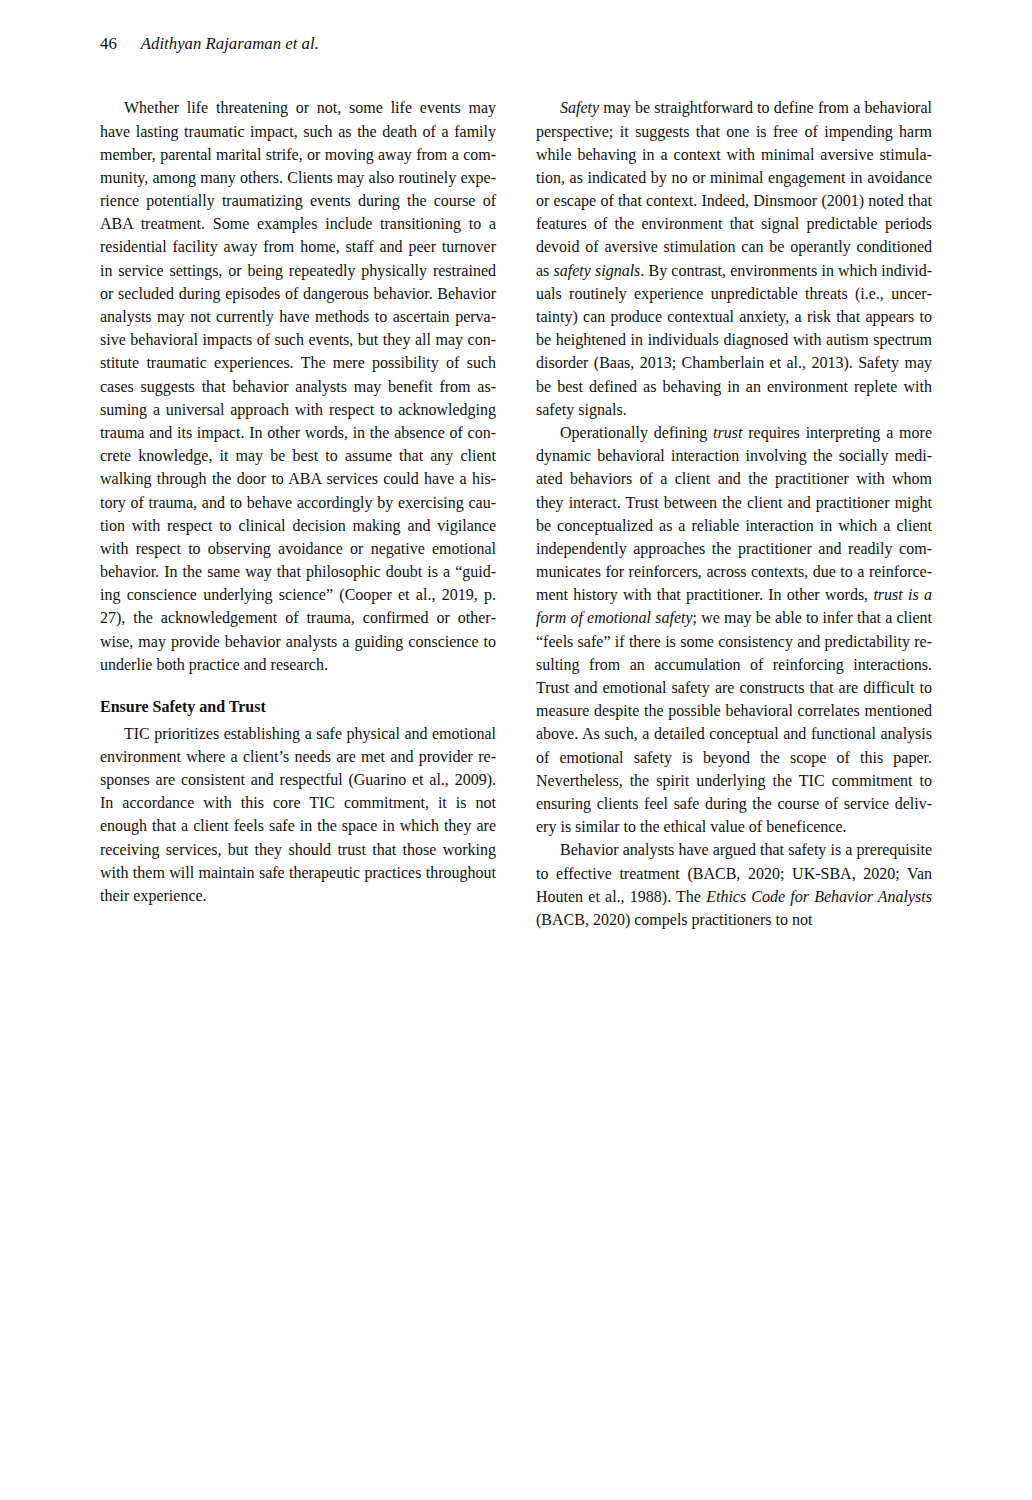46 Adithyan Rajaraman et al.
Whether life threatening or not, some life events may have lasting traumatic impact, such as the death of a family member, parental marital strife, or moving away from a community, among many others. Clients may also routinely experience potentially traumatizing events during the course of ABA treatment. Some examples include transitioning to a residential facility away from home, staff and peer turnover in service settings, or being repeatedly physically restrained or secluded during episodes of dangerous behavior. Behavior analysts may not currently have methods to ascertain pervasive behavioral impacts of such events, but they all may constitute traumatic experiences. The mere possibility of such cases suggests that behavior analysts may benefit from assuming a universal approach with respect to acknowledging trauma and its impact. In other words, in the absence of concrete knowledge, it may be best to assume that any client walking through the door to ABA services could have a history of trauma, and to behave accordingly by exercising caution with respect to clinical decision making and vigilance with respect to observing avoidance or negative emotional behavior. In the same way that philosophic doubt is a “guiding conscience underlying science” (Cooper et al., 2019, p. 27), the acknowledgement of trauma, confirmed or otherwise, may provide behavior analysts a guiding conscience to underlie both practice and research.
Ensure Safety and Trust
TIC prioritizes establishing a safe physical and emotional environment where a client’s needs are met and provider responses are consistent and respectful (Guarino et al., 2009). In accordance with this core TIC commitment, it is not enough that a client feels safe in the space in which they are receiving services, but they should trust that those working with them will maintain safe therapeutic practices throughout their experience.
Safety may be straightforward to define from a behavioral perspective; it suggests that one is free of impending harm while behaving in a context with minimal aversive stimulation, as indicated by no or minimal engagement in avoidance or escape of that context. Indeed, Dinsmoor (2001) noted that features of the environment that signal predictable periods devoid of aversive stimulation can be operantly conditioned as safety signals. By contrast, environments in which individuals routinely experience unpredictable threats (i.e., uncertainty) can produce contextual anxiety, a risk that appears to be heightened in individuals diagnosed with autism spectrum disorder (Baas, 2013; Chamberlain et al., 2013). Safety may be best defined as behaving in an environment replete with safety signals.
Operationally defining trust requires interpreting a more dynamic behavioral interaction involving the socially mediated behaviors of a client and the practitioner with whom they interact. Trust between the client and practitioner might be conceptualized as a reliable interaction in which a client independently approaches the practitioner and readily communicates for reinforcers, across contexts, due to a reinforcement history with that practitioner. In other words, trust is a form of emotional safety; we may be able to infer that a client “feels safe” if there is some consistency and predictability resulting from an accumulation of reinforcing interactions. Trust and emotional safety are constructs that are difficult to measure despite the possible behavioral correlates mentioned above. As such, a detailed conceptual and functional analysis of emotional safety is beyond the scope of this paper. Nevertheless, the spirit underlying the TIC commitment to ensuring clients feel safe during the course of service delivery is similar to the ethical value of beneficence.
Behavior analysts have argued that safety is a prerequisite to effective treatment (BACB, 2020; UK-SBA, 2020; Van Houten et al., 1988). The Ethics Code for Behavior Analysts (BACB, 2020) compels practitioners to not